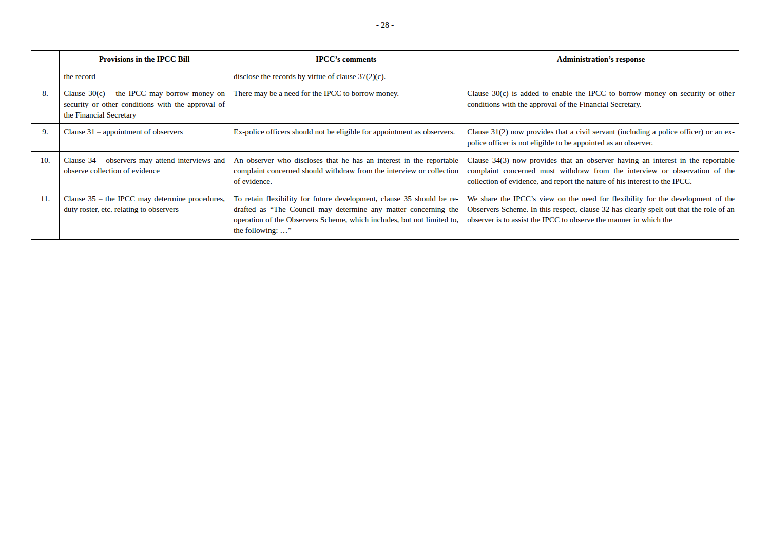- 28 -
| | Provisions in the IPCC Bill | IPCC’s comments | Administration’s response |
| --- | --- | --- | --- |
| | the record | disclose the records by virtue of clause 37(2)(c). | |
| 8. | Clause 30(c) – the IPCC may borrow money on security or other conditions with the approval of the Financial Secretary | There may be a need for the IPCC to borrow money. | Clause 30(c) is added to enable the IPCC to borrow money on security or other conditions with the approval of the Financial Secretary. |
| 9. | Clause 31 – appointment of observers | Ex-police officers should not be eligible for appointment as observers. | Clause 31(2) now provides that a civil servant (including a police officer) or an ex-police officer is not eligible to be appointed as an observer. |
| 10. | Clause 34 – observers may attend interviews and observe collection of evidence | An observer who discloses that he has an interest in the reportable complaint concerned should withdraw from the interview or collection of evidence. | Clause 34(3) now provides that an observer having an interest in the reportable complaint concerned must withdraw from the interview or observation of the collection of evidence, and report the nature of his interest to the IPCC. |
| 11. | Clause 35 – the IPCC may determine procedures, duty roster, etc. relating to observers | To retain flexibility for future development, clause 35 should be re-drafted as “The Council may determine any matter concerning the operation of the Observers Scheme, which includes, but not limited to, the following: …” | We share the IPCC’s view on the need for flexibility for the development of the Observers Scheme. In this respect, clause 32 has clearly spelt out that the role of an observer is to assist the IPCC to observe the manner in which the |